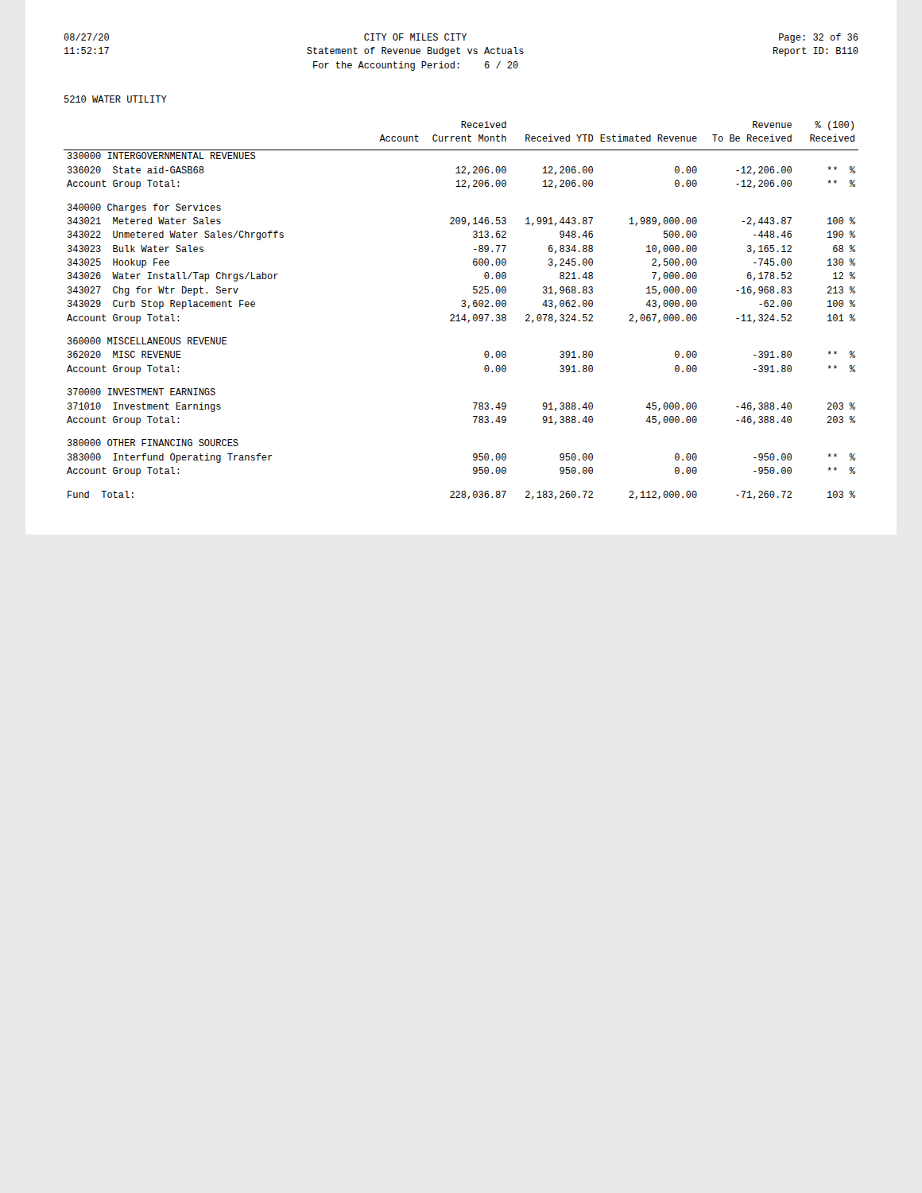| 08/27/20 | CITY OF MILES CITY | Page: 32 of 36 |
| 11:52:17 | Statement of Revenue Budget vs Actuals | Report ID: B110 |
| | For the Accounting Period: 6 / 20 | |
5210 WATER UTILITY
| | Received | | | Revenue | % (100) |
| --- | --- | --- | --- | --- | --- |
| Account | Current Month | Received YTD | Estimated Revenue | To Be Received | Received |
| 330000 INTERGOVERNMENTAL REVENUES | | | | | |
| 336020 State aid-GASB68 | 12,206.00 | 12,206.00 | 0.00 | -12,206.00 | ** % |
| Account Group Total: | 12,206.00 | 12,206.00 | 0.00 | -12,206.00 | ** % |
| 340000 Charges for Services | | | | | |
| 343021 Metered Water Sales | 209,146.53 | 1,991,443.87 | 1,989,000.00 | -2,443.87 | 100 % |
| 343022 Unmetered Water Sales/Chrgoffs | 313.62 | 948.46 | 500.00 | -448.46 | 190 % |
| 343023 Bulk Water Sales | -89.77 | 6,834.88 | 10,000.00 | 3,165.12 | 68 % |
| 343025 Hookup Fee | 600.00 | 3,245.00 | 2,500.00 | -745.00 | 130 % |
| 343026 Water Install/Tap Chrgs/Labor | 0.00 | 821.48 | 7,000.00 | 6,178.52 | 12 % |
| 343027 Chg for Wtr Dept. Serv | 525.00 | 31,968.83 | 15,000.00 | -16,968.83 | 213 % |
| 343029 Curb Stop Replacement Fee | 3,602.00 | 43,062.00 | 43,000.00 | -62.00 | 100 % |
| Account Group Total: | 214,097.38 | 2,078,324.52 | 2,067,000.00 | -11,324.52 | 101 % |
| 360000 MISCELLANEOUS REVENUE | | | | | |
| 362020 MISC REVENUE | 0.00 | 391.80 | 0.00 | -391.80 | ** % |
| Account Group Total: | 0.00 | 391.80 | 0.00 | -391.80 | ** % |
| 370000 INVESTMENT EARNINGS | | | | | |
| 371010 Investment Earnings | 783.49 | 91,388.40 | 45,000.00 | -46,388.40 | 203 % |
| Account Group Total: | 783.49 | 91,388.40 | 45,000.00 | -46,388.40 | 203 % |
| 380000 OTHER FINANCING SOURCES | | | | | |
| 383000 Interfund Operating Transfer | 950.00 | 950.00 | 0.00 | -950.00 | ** % |
| Account Group Total: | 950.00 | 950.00 | 0.00 | -950.00 | ** % |
| Fund Total: | 228,036.87 | 2,183,260.72 | 2,112,000.00 | -71,260.72 | 103 % |